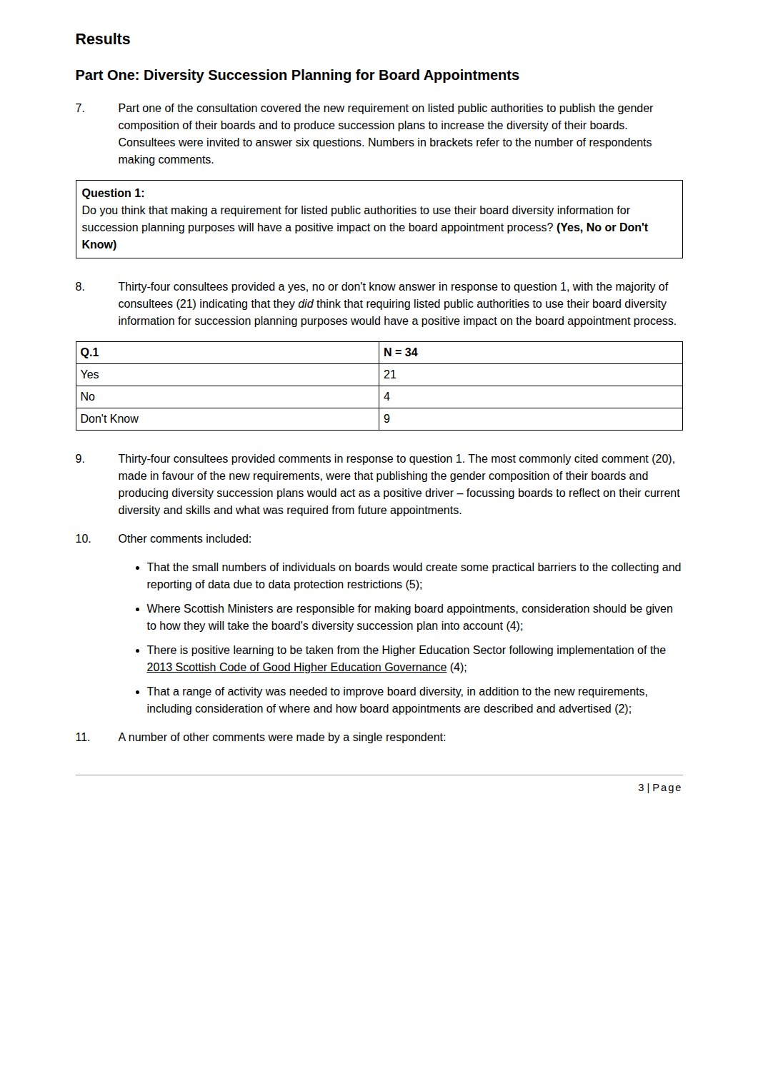Results
Part One: Diversity Succession Planning for Board Appointments
7.
Part one of the consultation covered the new requirement on listed public authorities to publish the gender composition of their boards and to produce succession plans to increase the diversity of their boards. Consultees were invited to answer six questions. Numbers in brackets refer to the number of respondents making comments.
Question 1:
Do you think that making a requirement for listed public authorities to use their board diversity information for succession planning purposes will have a positive impact on the board appointment process? (Yes, No or Don't Know)
8.
Thirty-four consultees provided a yes, no or don't know answer in response to question 1, with the majority of consultees (21) indicating that they did think that requiring listed public authorities to use their board diversity information for succession planning purposes would have a positive impact on the board appointment process.
| Q.1 | N = 34 |
| Yes | 21 |
| No | 4 |
| Don't Know | 9 |
9.
Thirty-four consultees provided comments in response to question 1. The most commonly cited comment (20), made in favour of the new requirements, were that publishing the gender composition of their boards and producing diversity succession plans would act as a positive driver – focussing boards to reflect on their current diversity and skills and what was required from future appointments.
10.
Other comments included:
That the small numbers of individuals on boards would create some practical barriers to the collecting and reporting of data due to data protection restrictions (5);
Where Scottish Ministers are responsible for making board appointments, consideration should be given to how they will take the board's diversity succession plan into account (4);
There is positive learning to be taken from the Higher Education Sector following implementation of the 2013 Scottish Code of Good Higher Education Governance (4);
That a range of activity was needed to improve board diversity, in addition to the new requirements, including consideration of where and how board appointments are described and advertised (2);
11.
A number of other comments were made by a single respondent:
3 | Page